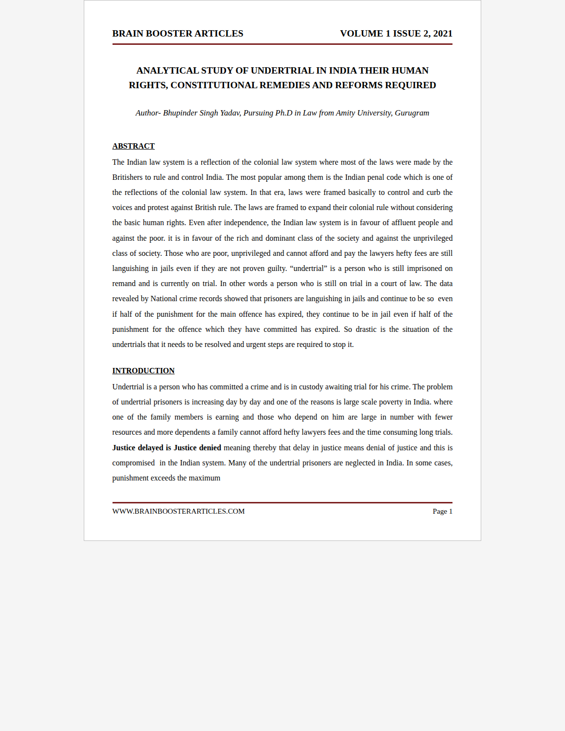BRAIN BOOSTER ARTICLES VOLUME 1 ISSUE 2, 2021
Analytical Study of Undertrial in India Their Human Rights, Constitutional Remedies and Reforms Required
Author- Bhupinder Singh Yadav, Pursuing Ph.D in Law from Amity University, Gurugram
Abstract
The Indian law system is a reflection of the colonial law system where most of the laws were made by the Britishers to rule and control India. The most popular among them is the Indian penal code which is one of the reflections of the colonial law system. In that era, laws were framed basically to control and curb the voices and protest against British rule. The laws are framed to expand their colonial rule without considering the basic human rights. Even after independence, the Indian law system is in favour of affluent people and against the poor. it is in favour of the rich and dominant class of the society and against the unprivileged class of society. Those who are poor, unprivileged and cannot afford and pay the lawyers hefty fees are still languishing in jails even if they are not proven guilty. “undertrial” is a person who is still imprisoned on remand and is currently on trial. In other words a person who is still on trial in a court of law. The data revealed by National crime records showed that prisoners are languishing in jails and continue to be so even if half of the punishment for the main offence has expired, they continue to be in jail even if half of the punishment for the offence which they have committed has expired. So drastic is the situation of the undertrials that it needs to be resolved and urgent steps are required to stop it.
Introduction
Undertrial is a person who has committed a crime and is in custody awaiting trial for his crime. The problem of undertrial prisoners is increasing day by day and one of the reasons is large scale poverty in India. where one of the family members is earning and those who depend on him are large in number with fewer resources and more dependents a family cannot afford hefty lawyers fees and the time consuming long trials. Justice delayed is Justice denied meaning thereby that delay in justice means denial of justice and this is compromised in the Indian system. Many of the undertrial prisoners are neglected in India. In some cases, punishment exceeds the maximum
www.brainboosterarticles.com Page 1